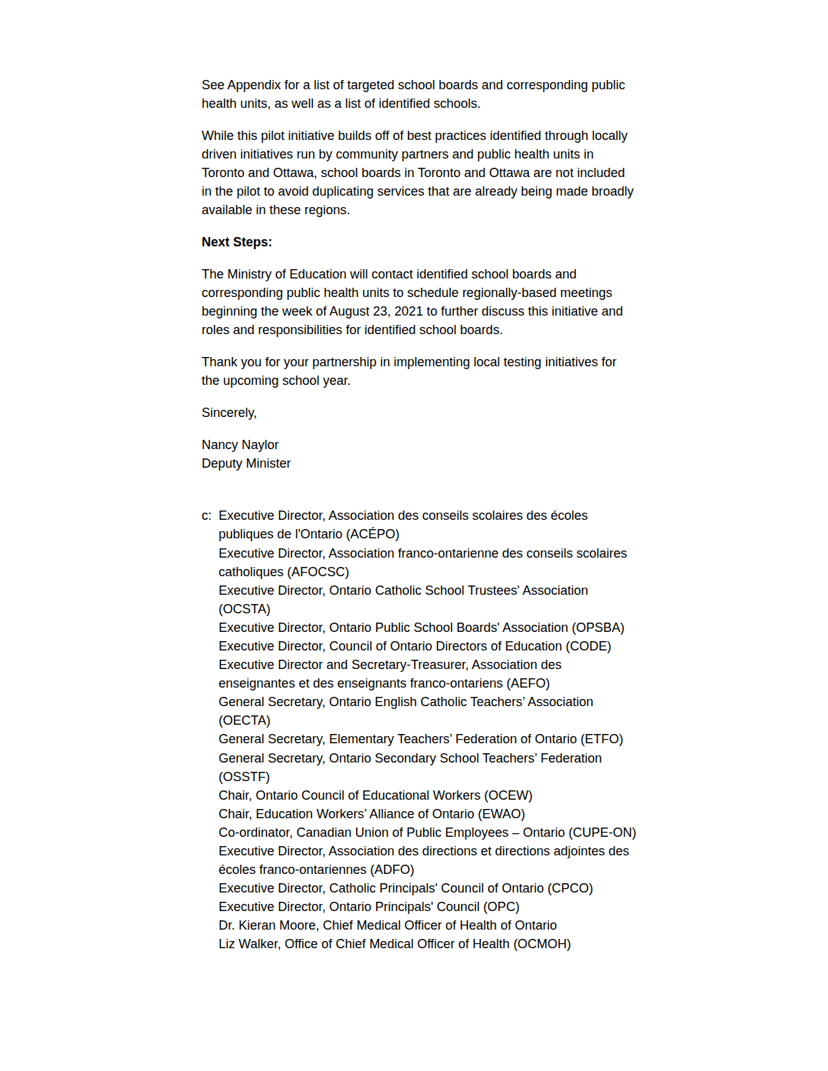See Appendix for a list of targeted school boards and corresponding public health units, as well as a list of identified schools.
While this pilot initiative builds off of best practices identified through locally driven initiatives run by community partners and public health units in Toronto and Ottawa, school boards in Toronto and Ottawa are not included in the pilot to avoid duplicating services that are already being made broadly available in these regions.
Next Steps:
The Ministry of Education will contact identified school boards and corresponding public health units to schedule regionally-based meetings beginning the week of August 23, 2021 to further discuss this initiative and roles and responsibilities for identified school boards.
Thank you for your partnership in implementing local testing initiatives for the upcoming school year.
Sincerely,
Nancy Naylor
Deputy Minister
c:
Executive Director, Association des conseils scolaires des écoles publiques de l'Ontario (ACÉPO)
Executive Director, Association franco-ontarienne des conseils scolaires catholiques (AFOCSC)
Executive Director, Ontario Catholic School Trustees' Association (OCSTA)
Executive Director, Ontario Public School Boards' Association (OPSBA)
Executive Director, Council of Ontario Directors of Education (CODE)
Executive Director and Secretary-Treasurer, Association des enseignantes et des enseignants franco-ontariens (AEFO)
General Secretary, Ontario English Catholic Teachers’ Association (OECTA)
General Secretary, Elementary Teachers’ Federation of Ontario (ETFO)
General Secretary, Ontario Secondary School Teachers’ Federation (OSSTF)
Chair, Ontario Council of Educational Workers (OCEW)
Chair, Education Workers’ Alliance of Ontario (EWAO)
Co-ordinator, Canadian Union of Public Employees – Ontario (CUPE-ON)
Executive Director, Association des directions et directions adjointes des écoles franco-ontariennes (ADFO)
Executive Director, Catholic Principals' Council of Ontario (CPCO)
Executive Director, Ontario Principals' Council (OPC)
Dr. Kieran Moore, Chief Medical Officer of Health of Ontario
Liz Walker, Office of Chief Medical Officer of Health (OCMOH)